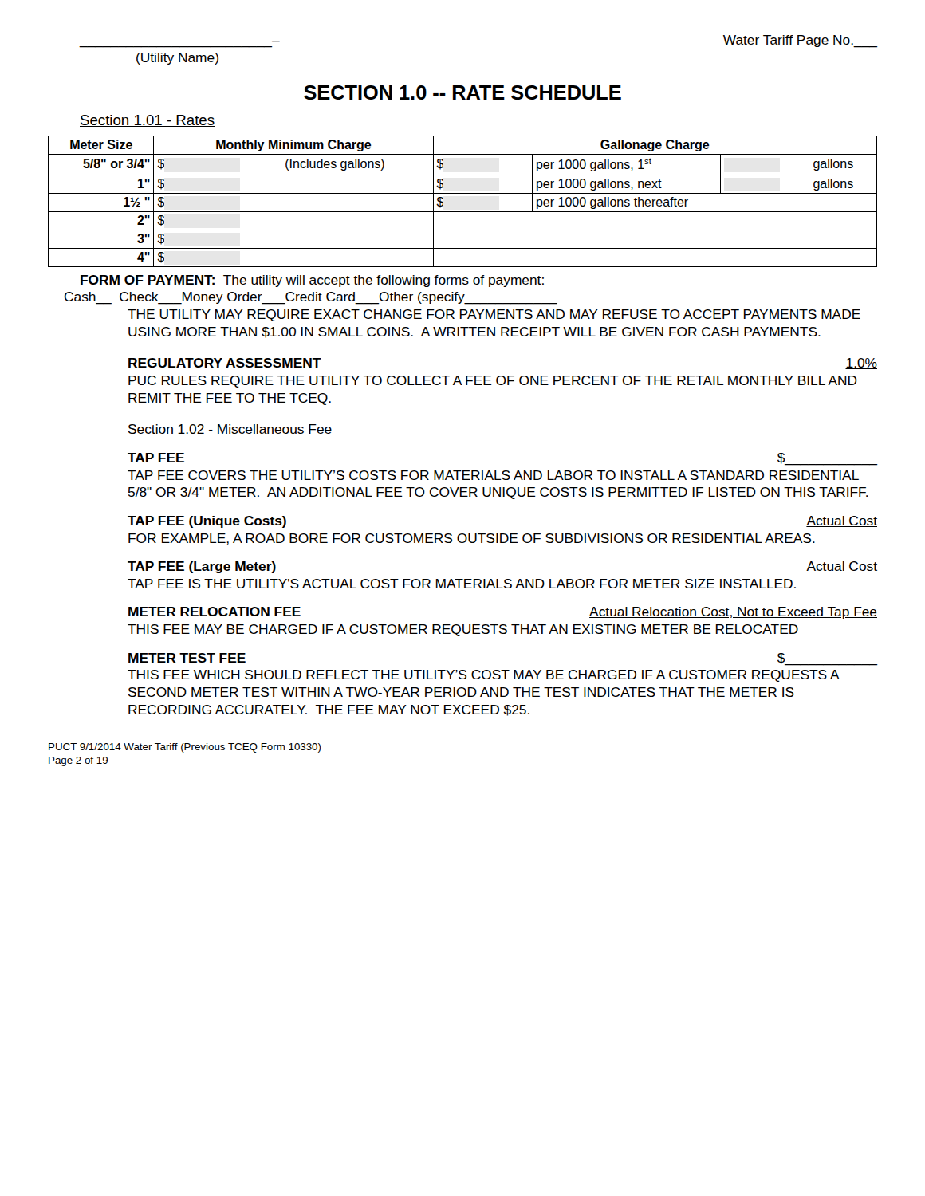_________________________– (Utility Name)
Water Tariff Page No.___
SECTION 1.0 -- RATE SCHEDULE
Section 1.01 - Rates
| Meter Size | Monthly Minimum Charge | Gallonage Charge |
| --- | --- | --- |
| 5/8" or 3/4" | $ | (Includes gallons) | $ | per 1000 gallons, 1 st | | gallons |
| 1" | $ | | $ | per 1000 gallons, next | | gallons |
| 1½ " | $ | | $ | per 1000 gallons thereafter |
| 2" | $ | | |
| 3" | $ | | |
| 4" | $ | | |
FORM OF PAYMENT: The utility will accept the following forms of payment:
Cash__ Check___Money Order___Credit Card___Other (specify____________
The utility may require exact change for payments and may refuse to accept payments made using more than $1.00 in small coins. A written receipt will be given for cash payments.
REGULATORY ASSESSMENT 1.0%
PUC rules require the utility to collect a fee of one percent of the retail monthly bill and remit the fee to the TCEQ.
Section 1.02 - Miscellaneous Fee
TAP FEE $____________
Tap fee covers the utility’s costs for materials and labor to install a standard residential 5/8" or 3/4" meter. An additional fee to cover unique costs is permitted if listed on this tariff.
TAP FEE (Unique Costs) Actual Cost
For example, a road bore for customers outside of subdivisions or residential areas.
TAP FEE (Large Meter) Actual Cost
Tap fee is the utility's actual cost for materials and labor for meter size installed.
METER RELOCATION FEE Actual Relocation Cost, Not to Exceed Tap Fee
This fee may be charged if a customer requests that an existing meter be relocated
METER TEST FEE $____________
This fee which should reflect the utility’s cost may be charged if a customer requests a second meter test within a two-year period and the test indicates that the meter is recording accurately. The fee may not exceed $25.
PUCT 9/1/2014 Water Tariff (Previous TCEQ Form 10330)
Page 2 of 19